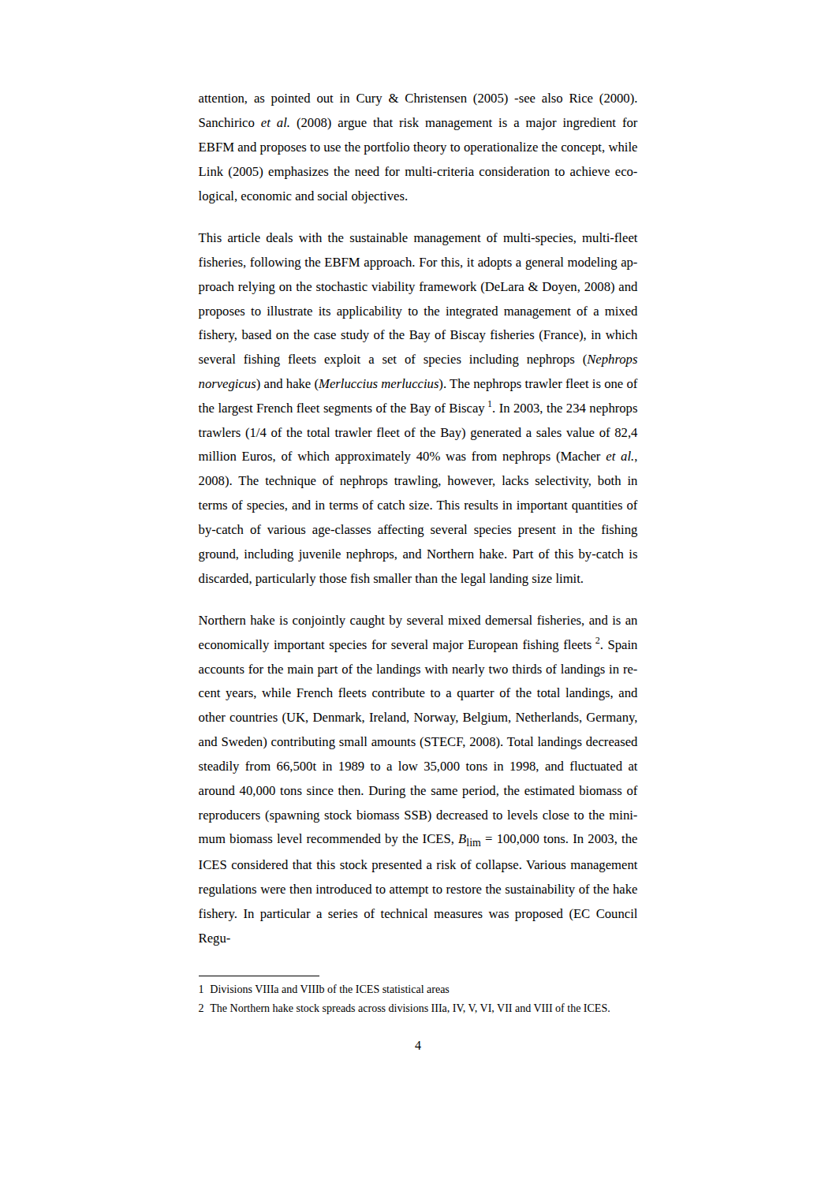attention, as pointed out in Cury & Christensen (2005) -see also Rice (2000). Sanchirico et al. (2008) argue that risk management is a major ingredient for EBFM and proposes to use the portfolio theory to operationalize the concept, while Link (2005) emphasizes the need for multi-criteria consideration to achieve ecological, economic and social objectives.
This article deals with the sustainable management of multi-species, multi-fleet fisheries, following the EBFM approach. For this, it adopts a general modeling approach relying on the stochastic viability framework (DeLara & Doyen, 2008) and proposes to illustrate its applicability to the integrated management of a mixed fishery, based on the case study of the Bay of Biscay fisheries (France), in which several fishing fleets exploit a set of species including nephrops (Nephrops norvegicus) and hake (Merluccius merluccius). The nephrops trawler fleet is one of the largest French fleet segments of the Bay of Biscay 1. In 2003, the 234 nephrops trawlers (1/4 of the total trawler fleet of the Bay) generated a sales value of 82,4 million Euros, of which approximately 40% was from nephrops (Macher et al., 2008). The technique of nephrops trawling, however, lacks selectivity, both in terms of species, and in terms of catch size. This results in important quantities of by-catch of various age-classes affecting several species present in the fishing ground, including juvenile nephrops, and Northern hake. Part of this by-catch is discarded, particularly those fish smaller than the legal landing size limit.
Northern hake is conjointly caught by several mixed demersal fisheries, and is an economically important species for several major European fishing fleets 2. Spain accounts for the main part of the landings with nearly two thirds of landings in recent years, while French fleets contribute to a quarter of the total landings, and other countries (UK, Denmark, Ireland, Norway, Belgium, Netherlands, Germany, and Sweden) contributing small amounts (STECF, 2008). Total landings decreased steadily from 66,500t in 1989 to a low 35,000 tons in 1998, and fluctuated at around 40,000 tons since then. During the same period, the estimated biomass of reproducers (spawning stock biomass SSB) decreased to levels close to the minimum biomass level recommended by the ICES, Blim = 100,000 tons. In 2003, the ICES considered that this stock presented a risk of collapse. Various management regulations were then introduced to attempt to restore the sustainability of the hake fishery. In particular a series of technical measures was proposed (EC Council Regu-
1 Divisions VIIIa and VIIIb of the ICES statistical areas
2 The Northern hake stock spreads across divisions IIIa, IV, V, VI, VII and VIII of the ICES.
4